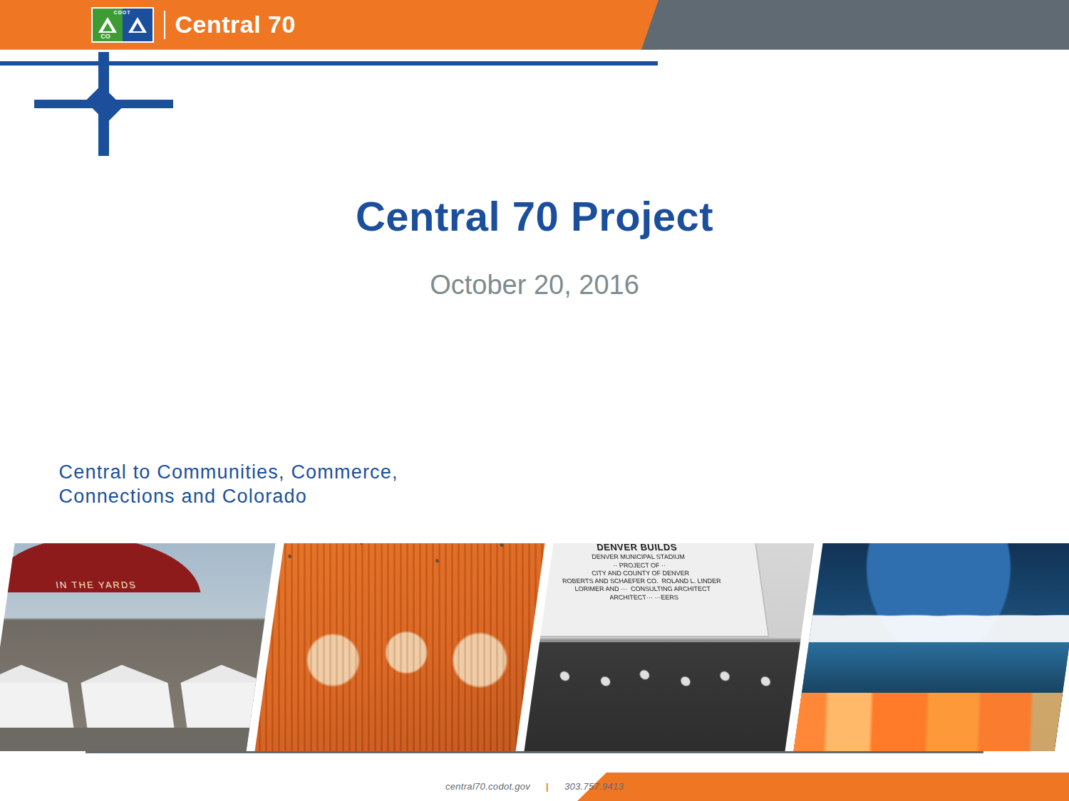CDOT CO
Central 70
Central 70 Project
October 20, 2016
Central to Communities, Commerce,
Connections and Colorado
IN THE YARDS
DENVER BUILDS
DENVER MUNICIPAL STADIUM
·· PROJECT OF ··
CITY AND COUNTY OF DENVER
ROBERTS AND SCHAEFER CO. ROLAND L. LINDER
LORIMER AND ··· CONSULTING ARCHITECT
ARCHITECT··· ···EERS
KOA
central70.codot.gov | 303.757.9413